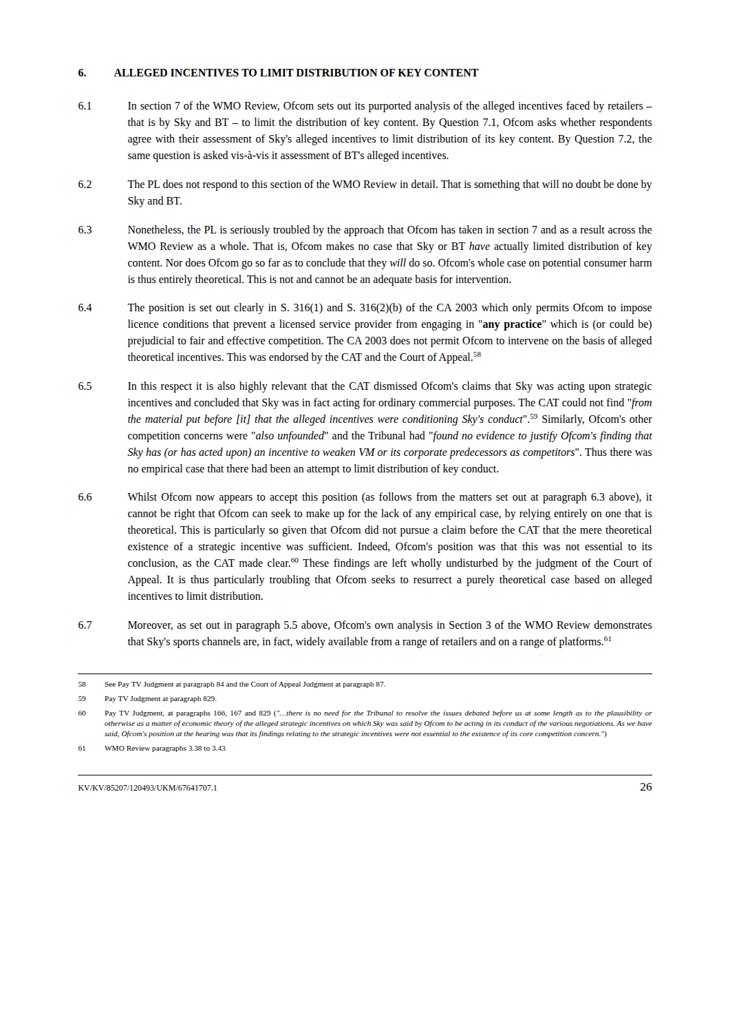6. Alleged Incentives to Limit Distribution of Key Content
6.1 In section 7 of the WMO Review, Ofcom sets out its purported analysis of the alleged incentives faced by retailers – that is by Sky and BT – to limit the distribution of key content. By Question 7.1, Ofcom asks whether respondents agree with their assessment of Sky's alleged incentives to limit distribution of its key content. By Question 7.2, the same question is asked vis-à-vis it assessment of BT's alleged incentives.
6.2 The PL does not respond to this section of the WMO Review in detail. That is something that will no doubt be done by Sky and BT.
6.3 Nonetheless, the PL is seriously troubled by the approach that Ofcom has taken in section 7 and as a result across the WMO Review as a whole. That is, Ofcom makes no case that Sky or BT have actually limited distribution of key content. Nor does Ofcom go so far as to conclude that they will do so. Ofcom's whole case on potential consumer harm is thus entirely theoretical. This is not and cannot be an adequate basis for intervention.
6.4 The position is set out clearly in S. 316(1) and S. 316(2)(b) of the CA 2003 which only permits Ofcom to impose licence conditions that prevent a licensed service provider from engaging in "any practice" which is (or could be) prejudicial to fair and effective competition. The CA 2003 does not permit Ofcom to intervene on the basis of alleged theoretical incentives. This was endorsed by the CAT and the Court of Appeal.58
6.5 In this respect it is also highly relevant that the CAT dismissed Ofcom's claims that Sky was acting upon strategic incentives and concluded that Sky was in fact acting for ordinary commercial purposes. The CAT could not find "from the material put before [it] that the alleged incentives were conditioning Sky's conduct".59 Similarly, Ofcom's other competition concerns were "also unfounded" and the Tribunal had "found no evidence to justify Ofcom's finding that Sky has (or has acted upon) an incentive to weaken VM or its corporate predecessors as competitors". Thus there was no empirical case that there had been an attempt to limit distribution of key conduct.
6.6 Whilst Ofcom now appears to accept this position (as follows from the matters set out at paragraph 6.3 above), it cannot be right that Ofcom can seek to make up for the lack of any empirical case, by relying entirely on one that is theoretical. This is particularly so given that Ofcom did not pursue a claim before the CAT that the mere theoretical existence of a strategic incentive was sufficient. Indeed, Ofcom's position was that this was not essential to its conclusion, as the CAT made clear.60 These findings are left wholly undisturbed by the judgment of the Court of Appeal. It is thus particularly troubling that Ofcom seeks to resurrect a purely theoretical case based on alleged incentives to limit distribution.
6.7 Moreover, as set out in paragraph 5.5 above, Ofcom's own analysis in Section 3 of the WMO Review demonstrates that Sky's sports channels are, in fact, widely available from a range of retailers and on a range of platforms.61
58 See Pay TV Judgment at paragraph 84 and the Court of Appeal Judgment at paragraph 87.
59 Pay TV Judgment at paragraph 829.
60 Pay TV Judgment, at paragraphs 166, 167 and 829 ("…there is no need for the Tribunal to resolve the issues debated before us at some length as to the plausibility or otherwise as a matter of economic theory of the alleged strategic incentives on which Sky was said by Ofcom to be acting in its conduct of the various negotiations. As we have said, Ofcom's position at the hearing was that its findings relating to the strategic incentives were not essential to the existence of its core competition concern.")
61 WMO Review paragraphs 3.38 to 3.43
KV/KV/85207/120493/UKM/67641707.1 26